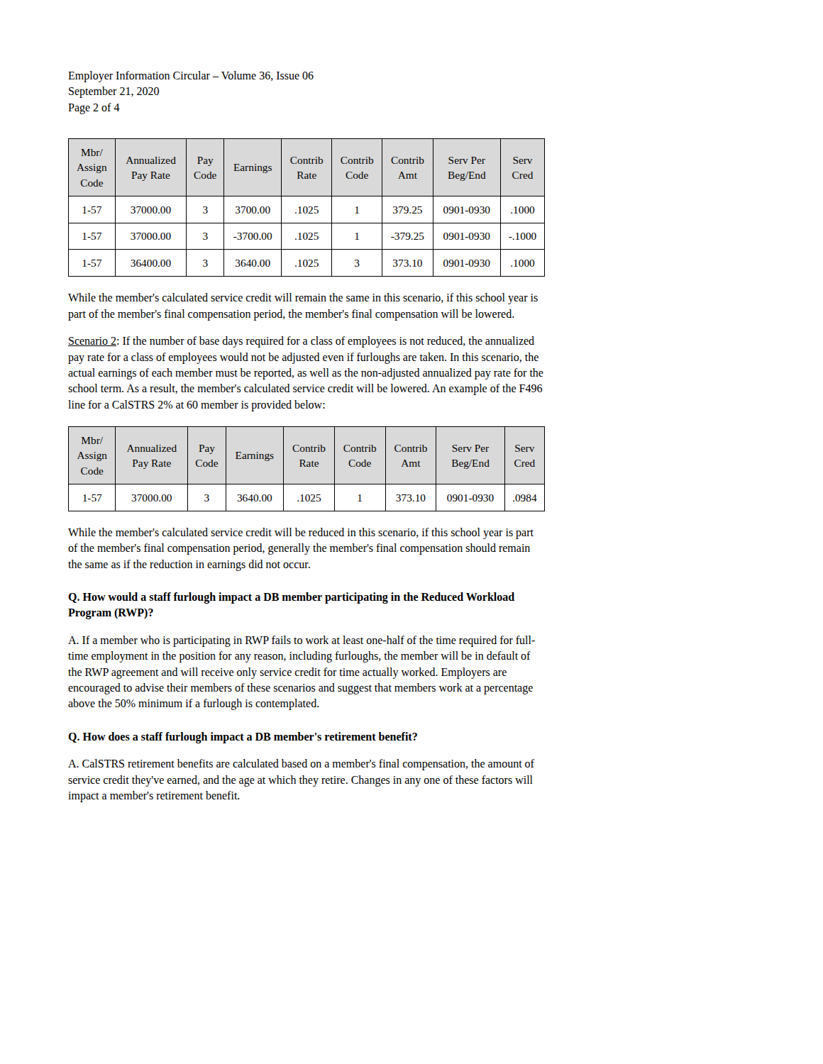Employer Information Circular – Volume 36, Issue 06
September 21, 2020
Page 2 of 4
| Mbr/ Assign Code | Annualized Pay Rate | Pay Code | Earnings | Contrib Rate | Contrib Code | Contrib Amt | Serv Per Beg/End | Serv Cred |
| --- | --- | --- | --- | --- | --- | --- | --- | --- |
| 1-57 | 37000.00 | 3 | 3700.00 | .1025 | 1 | 379.25 | 0901-0930 | .1000 |
| 1-57 | 37000.00 | 3 | -3700.00 | .1025 | 1 | -379.25 | 0901-0930 | -.1000 |
| 1-57 | 36400.00 | 3 | 3640.00 | .1025 | 3 | 373.10 | 0901-0930 | .1000 |
While the member's calculated service credit will remain the same in this scenario, if this school year is part of the member's final compensation period, the member's final compensation will be lowered.
Scenario 2: If the number of base days required for a class of employees is not reduced, the annualized pay rate for a class of employees would not be adjusted even if furloughs are taken. In this scenario, the actual earnings of each member must be reported, as well as the non-adjusted annualized pay rate for the school term. As a result, the member's calculated service credit will be lowered. An example of the F496 line for a CalSTRS 2% at 60 member is provided below:
| Mbr/ Assign Code | Annualized Pay Rate | Pay Code | Earnings | Contrib Rate | Contrib Code | Contrib Amt | Serv Per Beg/End | Serv Cred |
| --- | --- | --- | --- | --- | --- | --- | --- | --- |
| 1-57 | 37000.00 | 3 | 3640.00 | .1025 | 1 | 373.10 | 0901-0930 | .0984 |
While the member's calculated service credit will be reduced in this scenario, if this school year is part of the member's final compensation period, generally the member's final compensation should remain the same as if the reduction in earnings did not occur.
Q. How would a staff furlough impact a DB member participating in the Reduced Workload Program (RWP)?
A. If a member who is participating in RWP fails to work at least one-half of the time required for full-time employment in the position for any reason, including furloughs, the member will be in default of the RWP agreement and will receive only service credit for time actually worked. Employers are encouraged to advise their members of these scenarios and suggest that members work at a percentage above the 50% minimum if a furlough is contemplated.
Q. How does a staff furlough impact a DB member's retirement benefit?
A. CalSTRS retirement benefits are calculated based on a member's final compensation, the amount of service credit they've earned, and the age at which they retire. Changes in any one of these factors will impact a member's retirement benefit.